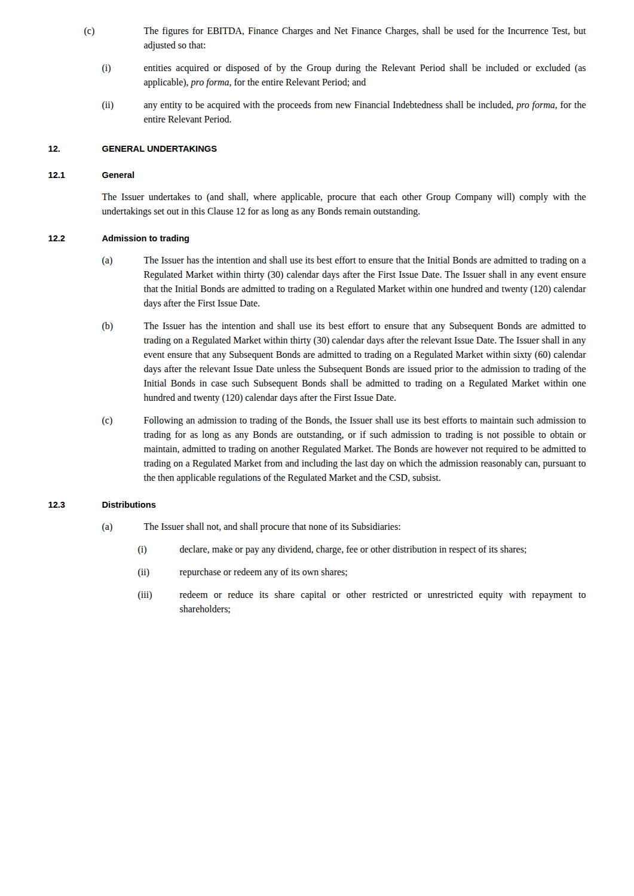(c)
The figures for EBITDA, Finance Charges and Net Finance Charges, shall be used for the Incurrence Test, but adjusted so that:
(i)
entities acquired or disposed of by the Group during the Relevant Period shall be included or excluded (as applicable), pro forma, for the entire Relevant Period; and
(ii)
any entity to be acquired with the proceeds from new Financial Indebtedness shall be included, pro forma, for the entire Relevant Period.
12. GENERAL UNDERTAKINGS
12.1 General
The Issuer undertakes to (and shall, where applicable, procure that each other Group Company will) comply with the undertakings set out in this Clause 12 for as long as any Bonds remain outstanding.
12.2 Admission to trading
(a)
The Issuer has the intention and shall use its best effort to ensure that the Initial Bonds are admitted to trading on a Regulated Market within thirty (30) calendar days after the First Issue Date. The Issuer shall in any event ensure that the Initial Bonds are admitted to trading on a Regulated Market within one hundred and twenty (120) calendar days after the First Issue Date.
(b)
The Issuer has the intention and shall use its best effort to ensure that any Subsequent Bonds are admitted to trading on a Regulated Market within thirty (30) calendar days after the relevant Issue Date. The Issuer shall in any event ensure that any Subsequent Bonds are admitted to trading on a Regulated Market within sixty (60) calendar days after the relevant Issue Date unless the Subsequent Bonds are issued prior to the admission to trading of the Initial Bonds in case such Subsequent Bonds shall be admitted to trading on a Regulated Market within one hundred and twenty (120) calendar days after the First Issue Date.
(c)
Following an admission to trading of the Bonds, the Issuer shall use its best efforts to maintain such admission to trading for as long as any Bonds are outstanding, or if such admission to trading is not possible to obtain or maintain, admitted to trading on another Regulated Market. The Bonds are however not required to be admitted to trading on a Regulated Market from and including the last day on which the admission reasonably can, pursuant to the then applicable regulations of the Regulated Market and the CSD, subsist.
12.3 Distributions
(a)
The Issuer shall not, and shall procure that none of its Subsidiaries:
(i)
declare, make or pay any dividend, charge, fee or other distribution in respect of its shares;
(ii)
repurchase or redeem any of its own shares;
(iii)
redeem or reduce its share capital or other restricted or unrestricted equity with repayment to shareholders;